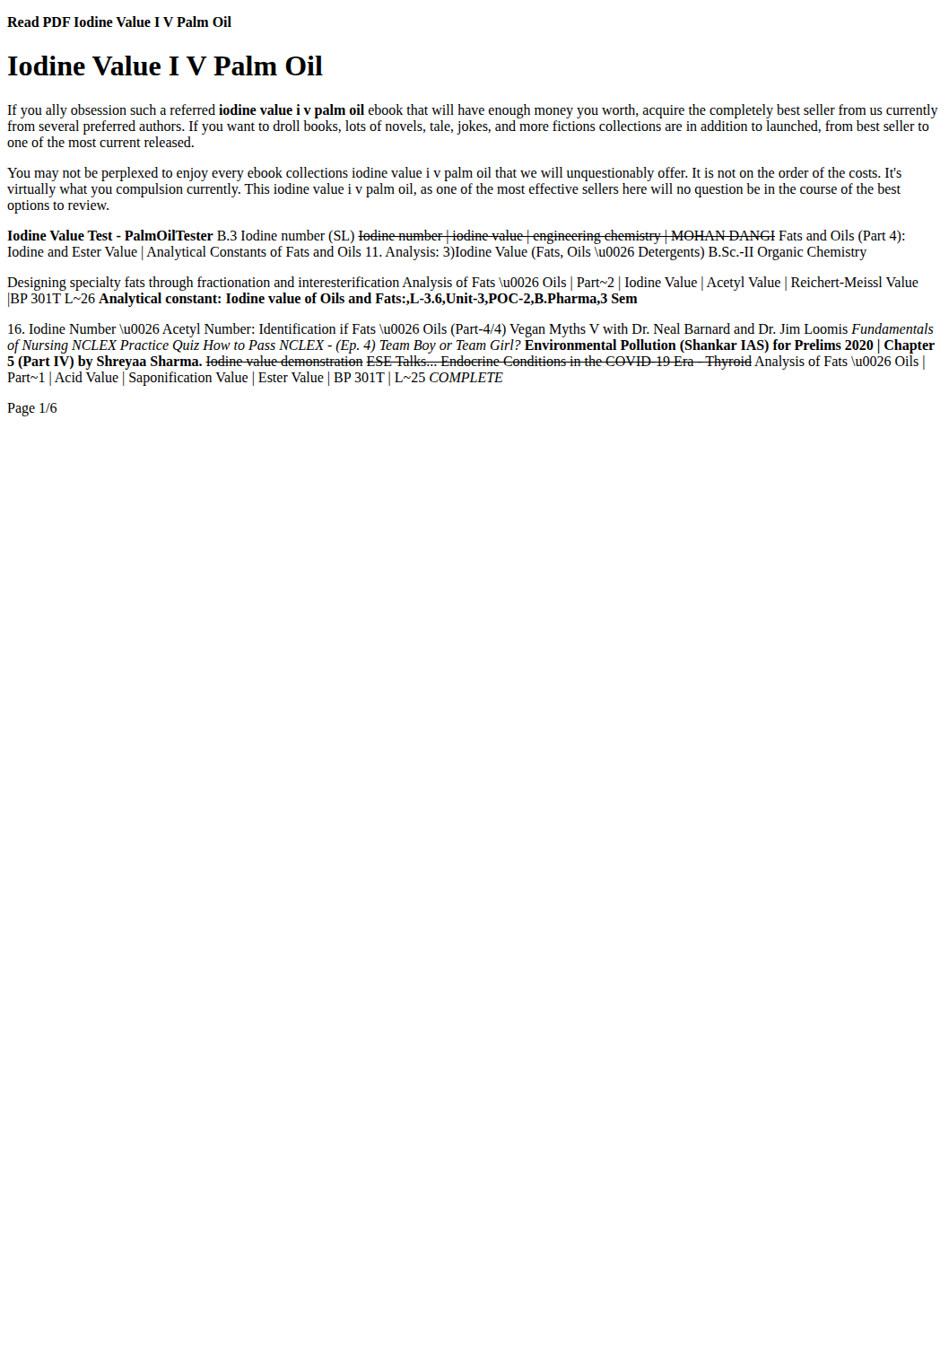Read PDF Iodine Value I V Palm Oil
Iodine Value I V Palm Oil
If you ally obsession such a referred iodine value i v palm oil ebook that will have enough money you worth, acquire the completely best seller from us currently from several preferred authors. If you want to droll books, lots of novels, tale, jokes, and more fictions collections are in addition to launched, from best seller to one of the most current released.
You may not be perplexed to enjoy every ebook collections iodine value i v palm oil that we will unquestionably offer. It is not on the order of the costs. It's virtually what you compulsion currently. This iodine value i v palm oil, as one of the most effective sellers here will no question be in the course of the best options to review.
Iodine Value Test - PalmOilTester B.3 Iodine number (SL) Iodine number | iodine value | engineering chemistry | MOHAN DANGI Fats and Oils (Part 4): Iodine and Ester Value | Analytical Constants of Fats and Oils 11. Analysis: 3)Iodine Value (Fats, Oils \u0026 Detergents) B.Sc.-II Organic Chemistry
Designing specialty fats through fractionation and interesterification Analysis of Fats \u0026 Oils | Part~2 | Iodine Value | Acetyl Value | Reichert-Meissl Value |BP 301T L~26 Analytical constant: Iodine value of Oils and Fats:,L-3.6,Unit-3,POC-2,B.Pharma,3 Sem
16. Iodine Number \u0026 Acetyl Number: Identification if Fats \u0026 Oils (Part-4/4) Vegan Myths V with Dr. Neal Barnard and Dr. Jim Loomis Fundamentals of Nursing NCLEX Practice Quiz How to Pass NCLEX - (Ep. 4) Team Boy or Team Girl? Environmental Pollution (Shankar IAS) for Prelims 2020 | Chapter 5 (Part IV) by Shreyaa Sharma. Iodine value demonstration ESE Talks... Endocrine Conditions in the COVID-19 Era - Thyroid Analysis of Fats \u0026 Oils | Part~1 | Acid Value | Saponification Value | Ester Value | BP 301T | L~25 COMPLETE
Page 1/6